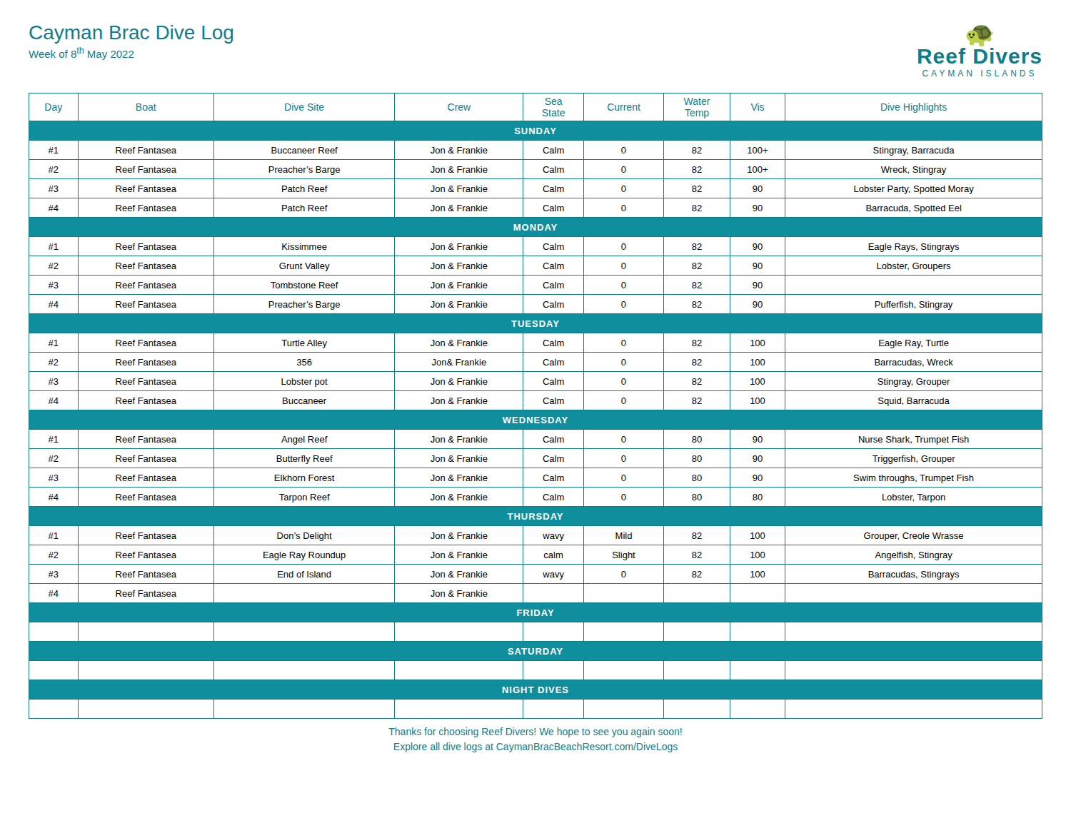Cayman Brac Dive Log
Week of 8th May 2022
🐢
Reef Divers
CAYMAN ISLANDS
| Day | Boat | Dive Site | Crew | Sea State | Current | Water Temp | Vis | Dive Highlights |
| --- | --- | --- | --- | --- | --- | --- | --- | --- |
| SUNDAY |
| #1 | Reef Fantasea | Buccaneer Reef | Jon & Frankie | Calm | 0 | 82 | 100+ | Stingray, Barracuda |
| #2 | Reef Fantasea | Preacher’s Barge | Jon & Frankie | Calm | 0 | 82 | 100+ | Wreck, Stingray |
| #3 | Reef Fantasea | Patch Reef | Jon & Frankie | Calm | 0 | 82 | 90 | Lobster Party, Spotted Moray |
| #4 | Reef Fantasea | Patch Reef | Jon & Frankie | Calm | 0 | 82 | 90 | Barracuda, Spotted Eel |
| MONDAY |
| #1 | Reef Fantasea | Kissimmee | Jon & Frankie | Calm | 0 | 82 | 90 | Eagle Rays, Stingrays |
| #2 | Reef Fantasea | Grunt Valley | Jon & Frankie | Calm | 0 | 82 | 90 | Lobster, Groupers |
| #3 | Reef Fantasea | Tombstone Reef | Jon & Frankie | Calm | 0 | 82 | 90 | |
| #4 | Reef Fantasea | Preacher’s Barge | Jon & Frankie | Calm | 0 | 82 | 90 | Pufferfish, Stingray |
| TUESDAY |
| #1 | Reef Fantasea | Turtle Alley | Jon & Frankie | Calm | 0 | 82 | 100 | Eagle Ray, Turtle |
| #2 | Reef Fantasea | 356 | Jon& Frankie | Calm | 0 | 82 | 100 | Barracudas, Wreck |
| #3 | Reef Fantasea | Lobster pot | Jon & Frankie | Calm | 0 | 82 | 100 | Stingray, Grouper |
| #4 | Reef Fantasea | Buccaneer | Jon & Frankie | Calm | 0 | 82 | 100 | Squid, Barracuda |
| WEDNESDAY |
| #1 | Reef Fantasea | Angel Reef | Jon & Frankie | Calm | 0 | 80 | 90 | Nurse Shark, Trumpet Fish |
| #2 | Reef Fantasea | Butterfly Reef | Jon & Frankie | Calm | 0 | 80 | 90 | Triggerfish, Grouper |
| #3 | Reef Fantasea | Elkhorn Forest | Jon & Frankie | Calm | 0 | 80 | 90 | Swim throughs, Trumpet Fish |
| #4 | Reef Fantasea | Tarpon Reef | Jon & Frankie | Calm | 0 | 80 | 80 | Lobster, Tarpon |
| THURSDAY |
| #1 | Reef Fantasea | Don’s Delight | Jon & Frankie | wavy | Mild | 82 | 100 | Grouper, Creole Wrasse |
| #2 | Reef Fantasea | Eagle Ray Roundup | Jon & Frankie | calm | Slight | 82 | 100 | Angelfish, Stingray |
| #3 | Reef Fantasea | End of Island | Jon & Frankie | wavy | 0 | 82 | 100 | Barracudas, Stingrays |
| #4 | Reef Fantasea | | Jon & Frankie | | | | | |
| FRIDAY |
| SATURDAY |
| NIGHT DIVES |
Thanks for choosing Reef Divers! We hope to see you again soon!
Explore all dive logs at CaymanBracBeachResort.com/DiveLogs